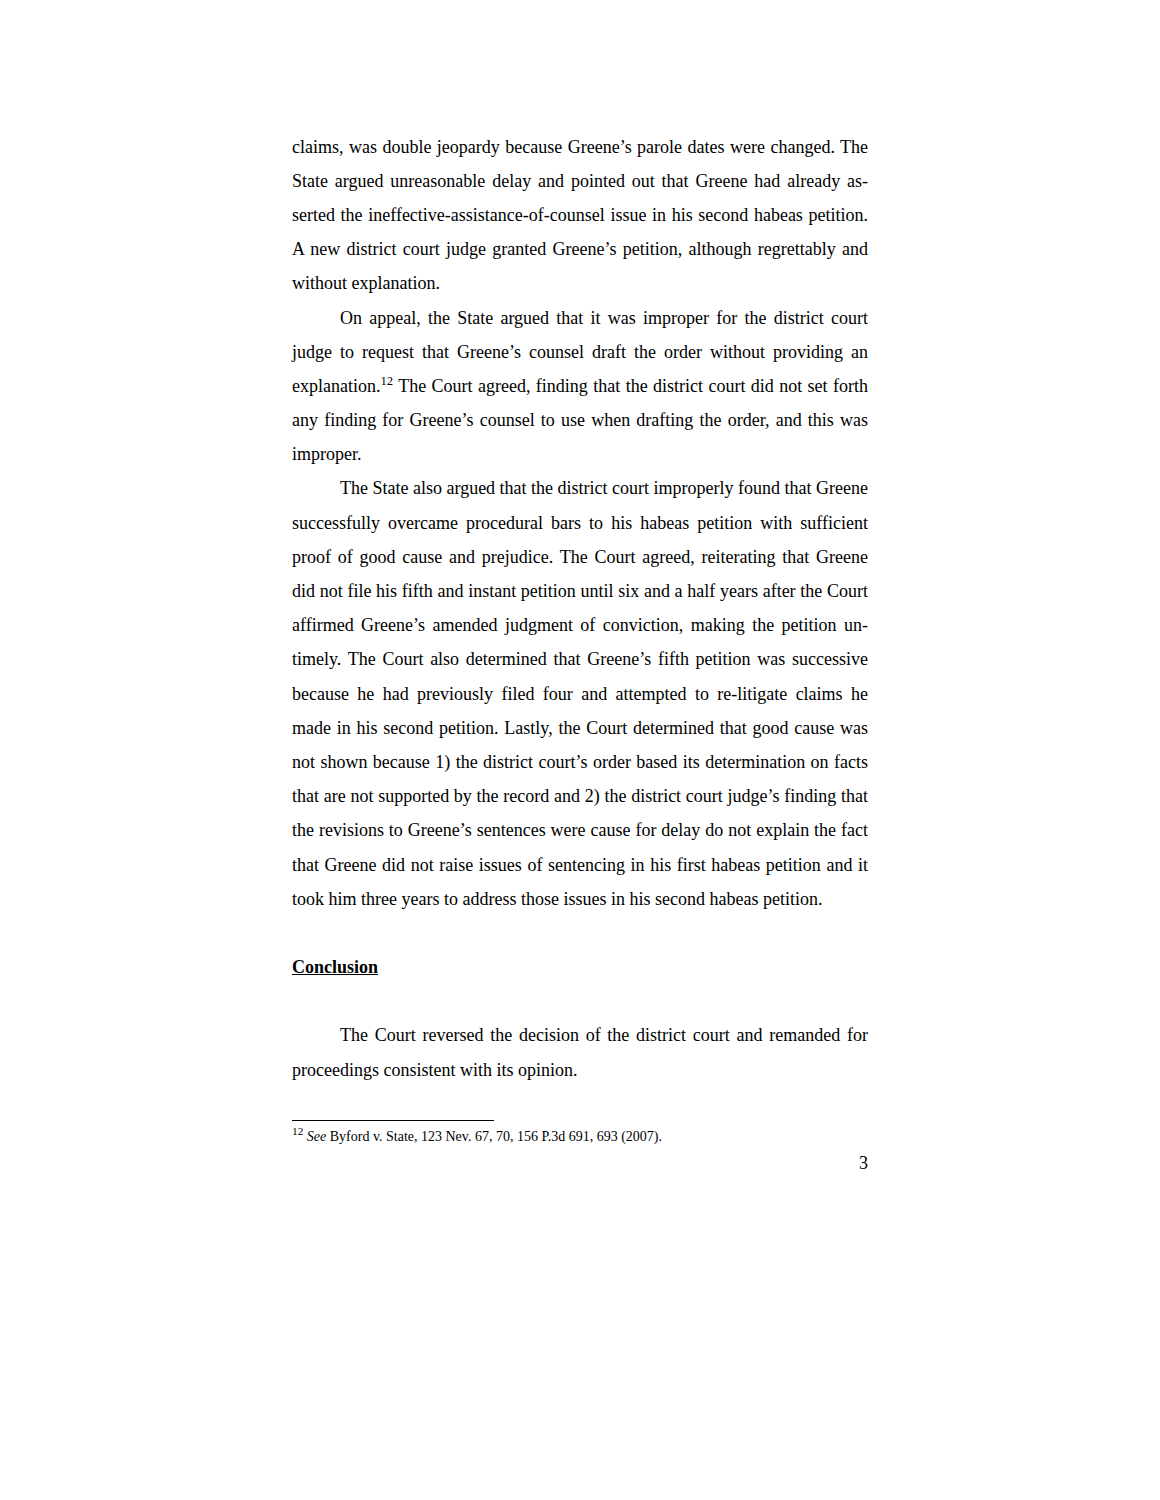claims, was double jeopardy because Greene’s parole dates were changed. The State argued unreasonable delay and pointed out that Greene had already asserted the ineffective-assistance-of-counsel issue in his second habeas petition. A new district court judge granted Greene’s petition, although regrettably and without explanation.
On appeal, the State argued that it was improper for the district court judge to request that Greene’s counsel draft the order without providing an explanation.12 The Court agreed, finding that the district court did not set forth any finding for Greene’s counsel to use when drafting the order, and this was improper.
The State also argued that the district court improperly found that Greene successfully overcame procedural bars to his habeas petition with sufficient proof of good cause and prejudice. The Court agreed, reiterating that Greene did not file his fifth and instant petition until six and a half years after the Court affirmed Greene’s amended judgment of conviction, making the petition untimely. The Court also determined that Greene’s fifth petition was successive because he had previously filed four and attempted to re-litigate claims he made in his second petition. Lastly, the Court determined that good cause was not shown because 1) the district court’s order based its determination on facts that are not supported by the record and 2) the district court judge’s finding that the revisions to Greene’s sentences were cause for delay do not explain the fact that Greene did not raise issues of sentencing in his first habeas petition and it took him three years to address those issues in his second habeas petition.
Conclusion
The Court reversed the decision of the district court and remanded for proceedings consistent with its opinion.
12 See Byford v. State, 123 Nev. 67, 70, 156 P.3d 691, 693 (2007).
3